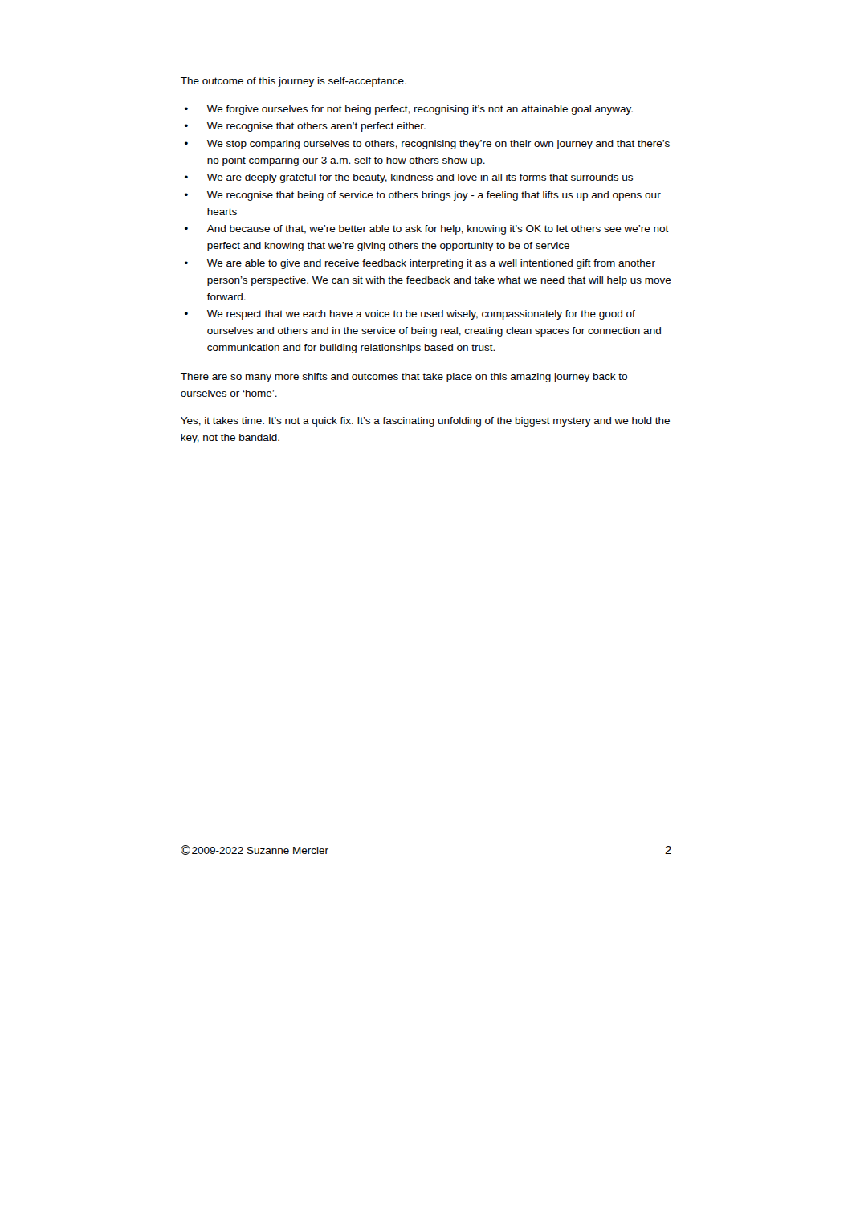The outcome of this journey is self-acceptance.
We forgive ourselves for not being perfect, recognising it’s not an attainable goal anyway.
We recognise that others aren’t perfect either.
We stop comparing ourselves to others, recognising they’re on their own journey and that there’s no point comparing our 3 a.m. self to how others show up.
We are deeply grateful for the beauty, kindness and love in all its forms that surrounds us
We recognise that being of service to others brings joy - a feeling that lifts us up and opens our hearts
And because of that, we’re better able to ask for help, knowing it’s OK to let others see we’re not perfect and knowing that we’re giving others the opportunity to be of service
We are able to give and receive feedback interpreting it as a well intentioned gift from another person’s perspective. We can sit with the feedback and take what we need that will help us move forward.
We respect that we each have a voice to be used wisely, compassionately for the good of ourselves and others and in the service of being real, creating clean spaces for connection and communication and for building relationships based on trust.
There are so many more shifts and outcomes that take place on this amazing journey back to ourselves or ‘home’.
Yes, it takes time. It’s not a quick fix. It’s a fascinating unfolding of the biggest mystery and we hold the key, not the bandaid.
C2009-2022 Suzanne Mercier
2